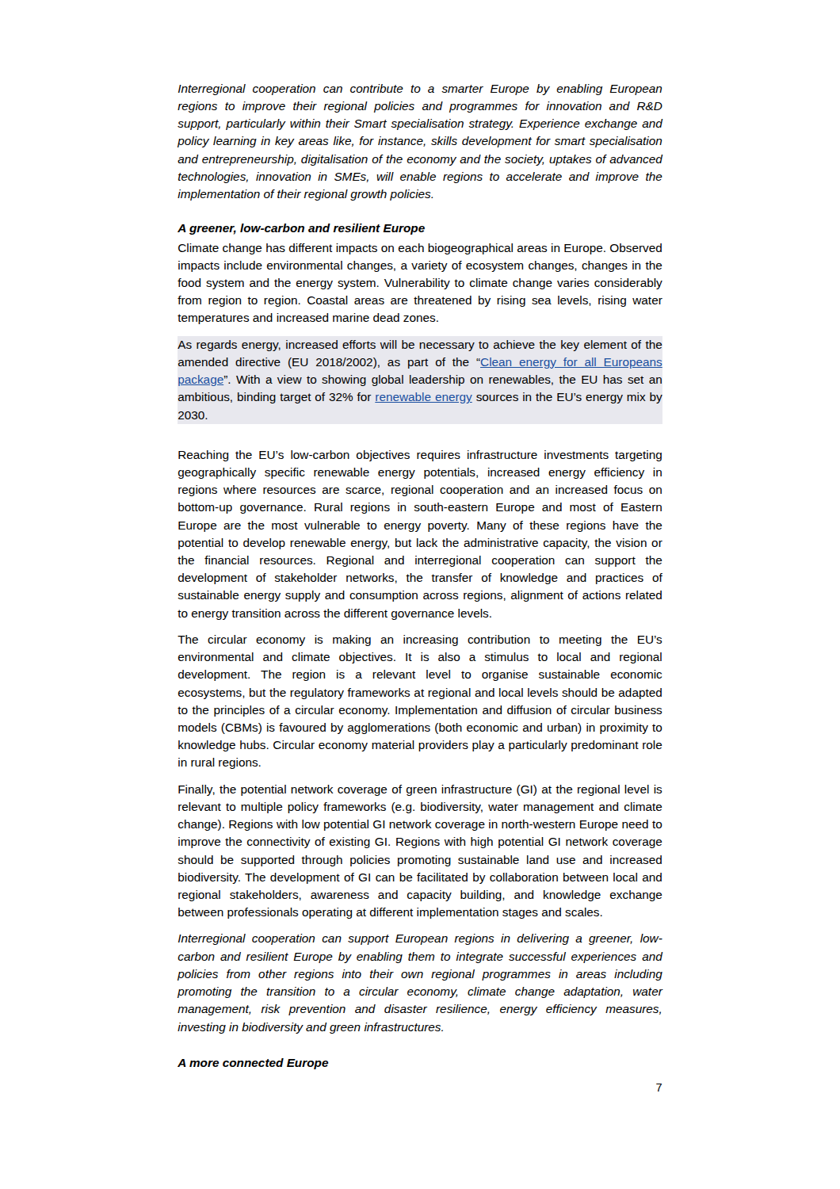Interregional cooperation can contribute to a smarter Europe by enabling European regions to improve their regional policies and programmes for innovation and R&D support, particularly within their Smart specialisation strategy. Experience exchange and policy learning in key areas like, for instance, skills development for smart specialisation and entrepreneurship, digitalisation of the economy and the society, uptakes of advanced technologies, innovation in SMEs, will enable regions to accelerate and improve the implementation of their regional growth policies.
A greener, low-carbon and resilient Europe
Climate change has different impacts on each biogeographical areas in Europe. Observed impacts include environmental changes, a variety of ecosystem changes, changes in the food system and the energy system. Vulnerability to climate change varies considerably from region to region. Coastal areas are threatened by rising sea levels, rising water temperatures and increased marine dead zones.
As regards energy, increased efforts will be necessary to achieve the key element of the amended directive (EU 2018/2002), as part of the “Clean energy for all Europeans package”. With a view to showing global leadership on renewables, the EU has set an ambitious, binding target of 32% for renewable energy sources in the EU’s energy mix by 2030.
Reaching the EU’s low-carbon objectives requires infrastructure investments targeting geographically specific renewable energy potentials, increased energy efficiency in regions where resources are scarce, regional cooperation and an increased focus on bottom-up governance. Rural regions in south-eastern Europe and most of Eastern Europe are the most vulnerable to energy poverty. Many of these regions have the potential to develop renewable energy, but lack the administrative capacity, the vision or the financial resources. Regional and interregional cooperation can support the development of stakeholder networks, the transfer of knowledge and practices of sustainable energy supply and consumption across regions, alignment of actions related to energy transition across the different governance levels.
The circular economy is making an increasing contribution to meeting the EU’s environmental and climate objectives. It is also a stimulus to local and regional development. The region is a relevant level to organise sustainable economic ecosystems, but the regulatory frameworks at regional and local levels should be adapted to the principles of a circular economy. Implementation and diffusion of circular business models (CBMs) is favoured by agglomerations (both economic and urban) in proximity to knowledge hubs. Circular economy material providers play a particularly predominant role in rural regions.
Finally, the potential network coverage of green infrastructure (GI) at the regional level is relevant to multiple policy frameworks (e.g. biodiversity, water management and climate change). Regions with low potential GI network coverage in north-western Europe need to improve the connectivity of existing GI. Regions with high potential GI network coverage should be supported through policies promoting sustainable land use and increased biodiversity. The development of GI can be facilitated by collaboration between local and regional stakeholders, awareness and capacity building, and knowledge exchange between professionals operating at different implementation stages and scales.
Interregional cooperation can support European regions in delivering a greener, low-carbon and resilient Europe by enabling them to integrate successful experiences and policies from other regions into their own regional programmes in areas including promoting the transition to a circular economy, climate change adaptation, water management, risk prevention and disaster resilience, energy efficiency measures, investing in biodiversity and green infrastructures.
A more connected Europe
7